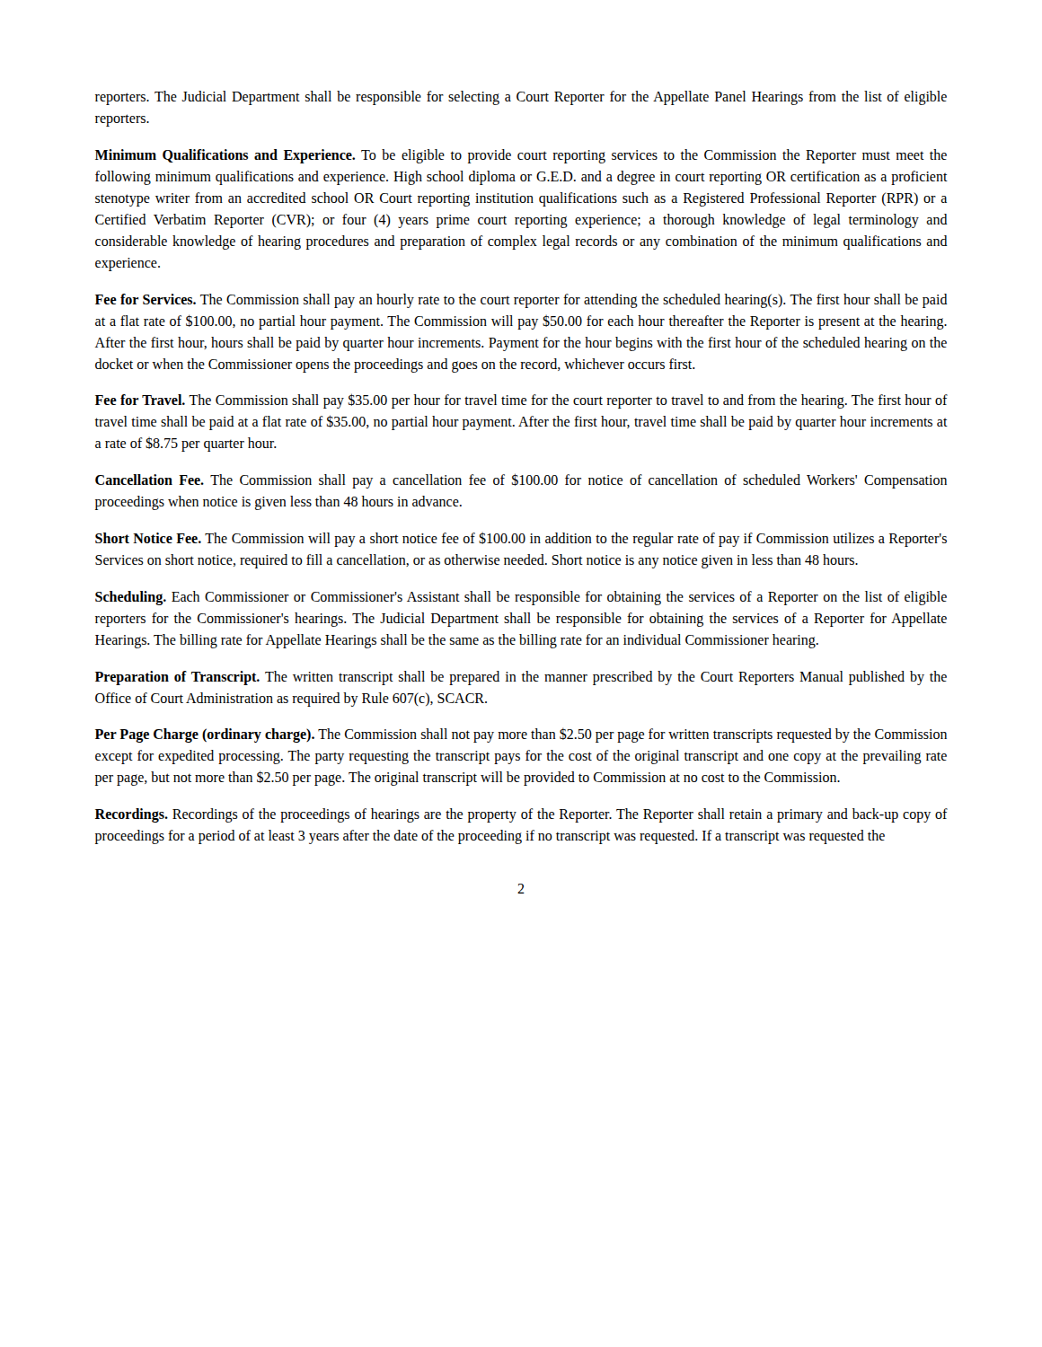reporters. The Judicial Department shall be responsible for selecting a Court Reporter for the Appellate Panel Hearings from the list of eligible reporters.
Minimum Qualifications and Experience. To be eligible to provide court reporting services to the Commission the Reporter must meet the following minimum qualifications and experience. High school diploma or G.E.D. and a degree in court reporting OR certification as a proficient stenotype writer from an accredited school OR Court reporting institution qualifications such as a Registered Professional Reporter (RPR) or a Certified Verbatim Reporter (CVR); or four (4) years prime court reporting experience; a thorough knowledge of legal terminology and considerable knowledge of hearing procedures and preparation of complex legal records or any combination of the minimum qualifications and experience.
Fee for Services. The Commission shall pay an hourly rate to the court reporter for attending the scheduled hearing(s). The first hour shall be paid at a flat rate of $100.00, no partial hour payment. The Commission will pay $50.00 for each hour thereafter the Reporter is present at the hearing. After the first hour, hours shall be paid by quarter hour increments. Payment for the hour begins with the first hour of the scheduled hearing on the docket or when the Commissioner opens the proceedings and goes on the record, whichever occurs first.
Fee for Travel. The Commission shall pay $35.00 per hour for travel time for the court reporter to travel to and from the hearing. The first hour of travel time shall be paid at a flat rate of $35.00, no partial hour payment. After the first hour, travel time shall be paid by quarter hour increments at a rate of $8.75 per quarter hour.
Cancellation Fee. The Commission shall pay a cancellation fee of $100.00 for notice of cancellation of scheduled Workers' Compensation proceedings when notice is given less than 48 hours in advance.
Short Notice Fee. The Commission will pay a short notice fee of $100.00 in addition to the regular rate of pay if Commission utilizes a Reporter's Services on short notice, required to fill a cancellation, or as otherwise needed. Short notice is any notice given in less than 48 hours.
Scheduling. Each Commissioner or Commissioner's Assistant shall be responsible for obtaining the services of a Reporter on the list of eligible reporters for the Commissioner's hearings. The Judicial Department shall be responsible for obtaining the services of a Reporter for Appellate Hearings. The billing rate for Appellate Hearings shall be the same as the billing rate for an individual Commissioner hearing.
Preparation of Transcript. The written transcript shall be prepared in the manner prescribed by the Court Reporters Manual published by the Office of Court Administration as required by Rule 607(c), SCACR.
Per Page Charge (ordinary charge). The Commission shall not pay more than $2.50 per page for written transcripts requested by the Commission except for expedited processing. The party requesting the transcript pays for the cost of the original transcript and one copy at the prevailing rate per page, but not more than $2.50 per page. The original transcript will be provided to Commission at no cost to the Commission.
Recordings. Recordings of the proceedings of hearings are the property of the Reporter. The Reporter shall retain a primary and back-up copy of proceedings for a period of at least 3 years after the date of the proceeding if no transcript was requested. If a transcript was requested the
2